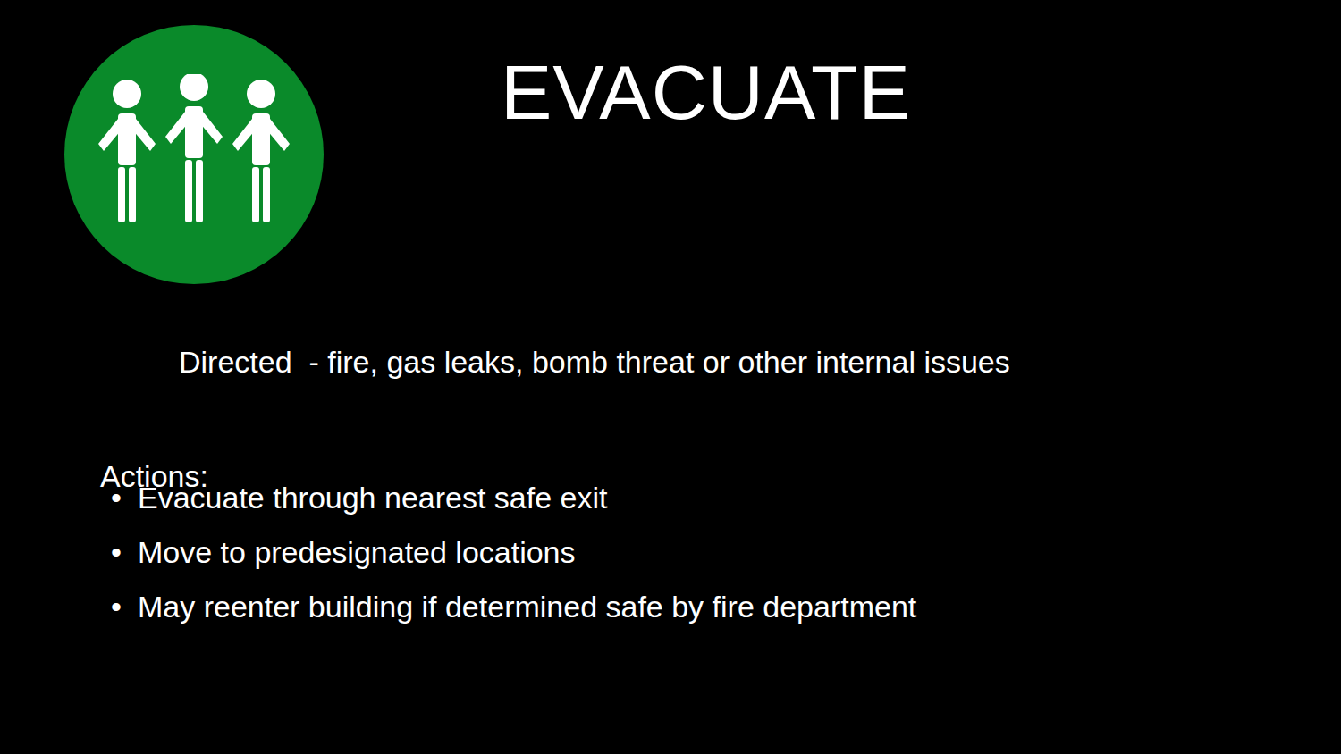EVACUATE
Directed - fire, gas leaks, bomb threat or other internal issues
Actions:
Evacuate through nearest safe exit
Move to predesignated locations
May reenter building if determined safe by fire department